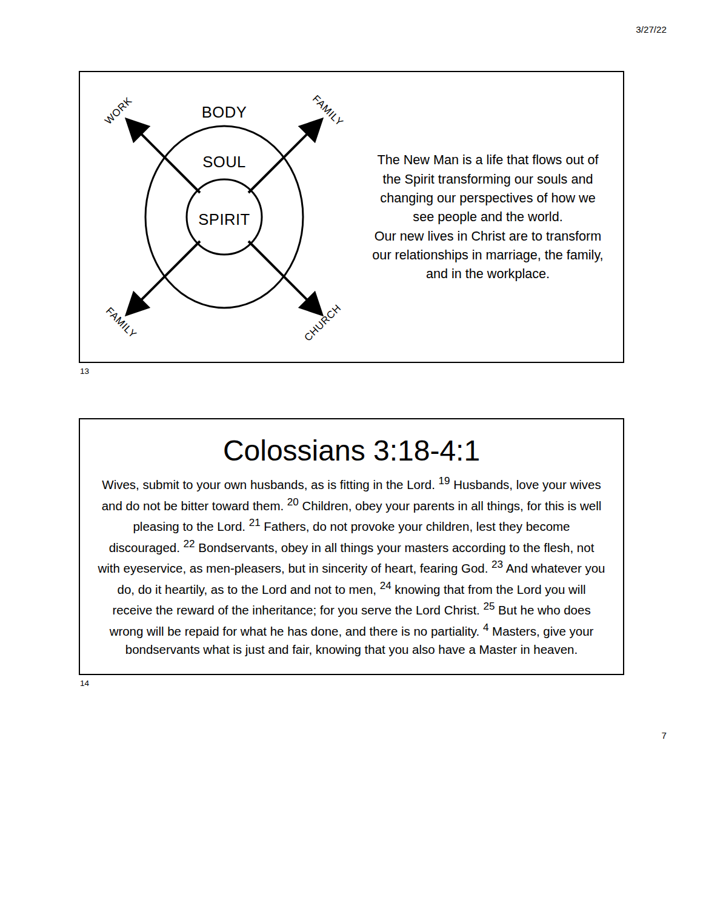3/27/22
BODY SOUL SPIRIT WORK FAMILY FAMILY CHURCH
The New Man is a life that flows out of the Spirit transforming our souls and changing our perspectives of how we see people and the world.
Our new lives in Christ are to transform our relationships in marriage, the family, and in the workplace.
13
Colossians 3:18-4:1
Wives, submit to your own husbands, as is fitting in the Lord. 19 Husbands, love your wives and do not be bitter toward them. 20 Children, obey your parents in all things, for this is well pleasing to the Lord. 21 Fathers, do not provoke your children, lest they become discouraged. 22 Bondservants, obey in all things your masters according to the flesh, not with eyeservice, as men-pleasers, but in sincerity of heart, fearing God. 23 And whatever you do, do it heartily, as to the Lord and not to men, 24 knowing that from the Lord you will receive the reward of the inheritance; for you serve the Lord Christ. 25 But he who does wrong will be repaid for what he has done, and there is no partiality. 4 Masters, give your bondservants what is just and fair, knowing that you also have a Master in heaven.
14
7